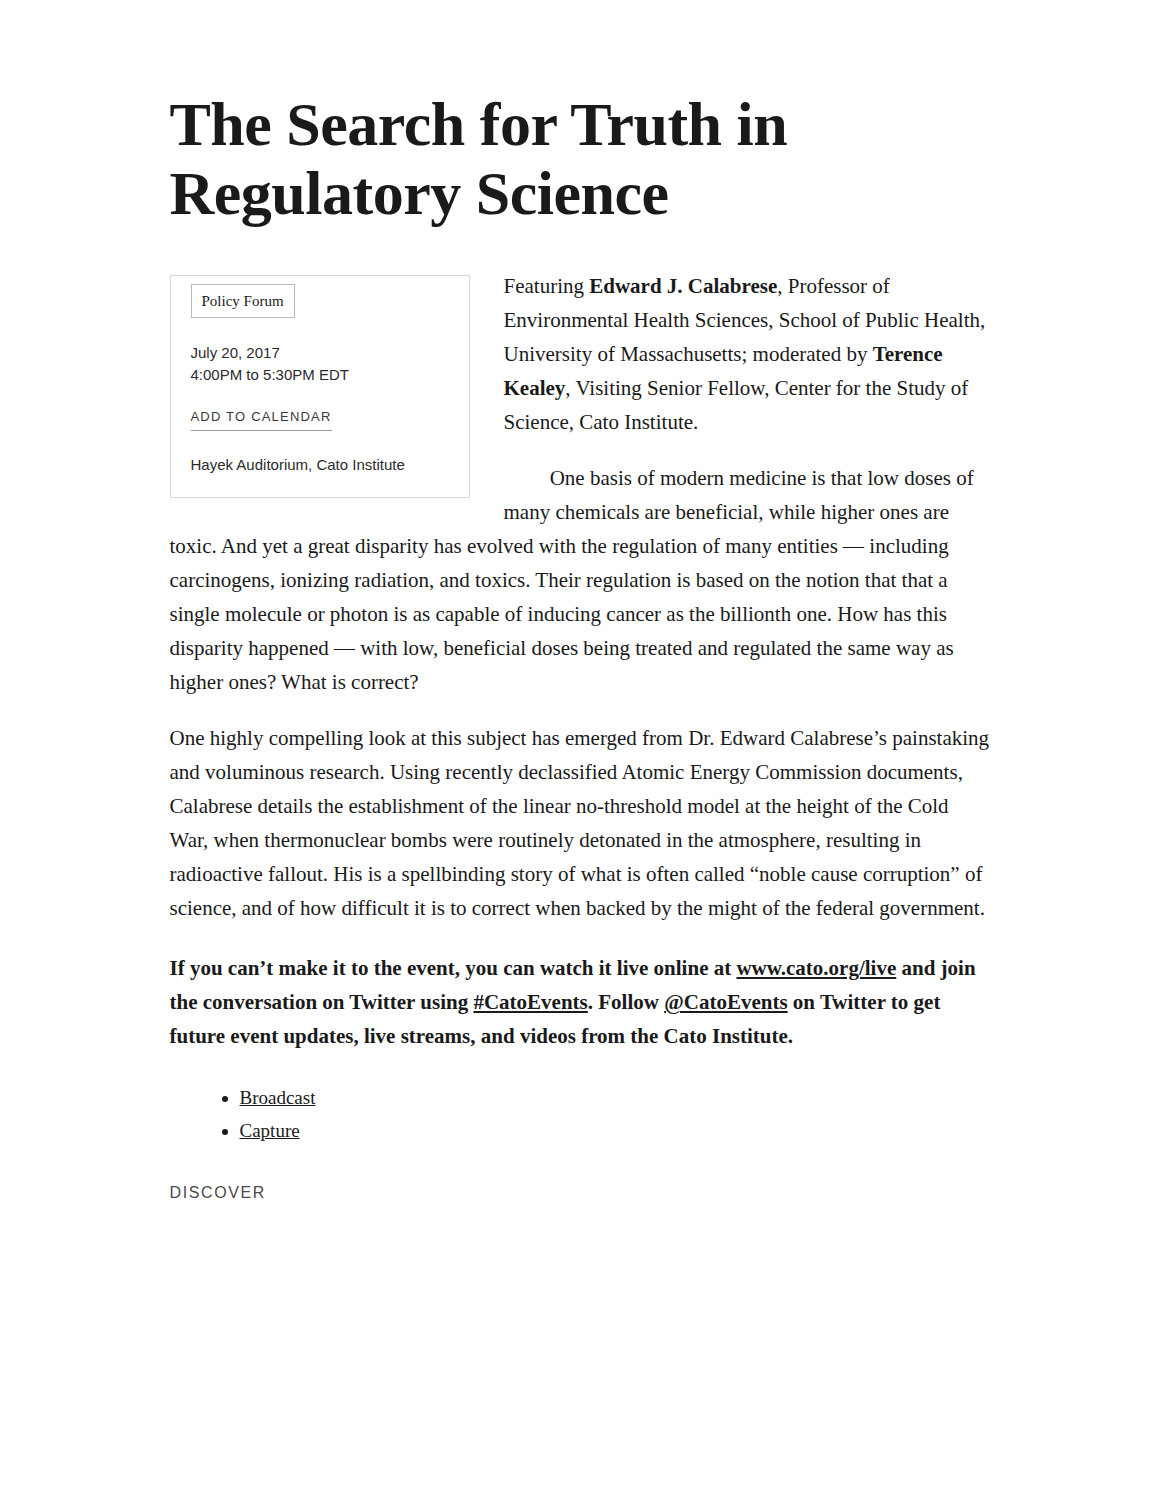The Search for Truth in Regulatory Science
Policy Forum
July 20, 2017
4:00PM to 5:30PM EDT
Add to Calendar
Hayek Auditorium, Cato Institute
Featuring Edward J. Calabrese, Professor of Environmental Health Sciences, School of Public Health, University of Massachusetts; moderated by Terence Kealey, Visiting Senior Fellow, Center for the Study of Science, Cato Institute.
One basis of modern medicine is that low doses of many chemicals are beneficial, while higher ones are toxic. And yet a great disparity has evolved with the regulation of many entities — including carcinogens, ionizing radiation, and toxics. Their regulation is based on the notion that that a single molecule or photon is as capable of inducing cancer as the billionth one. How has this disparity happened — with low, beneficial doses being treated and regulated the same way as higher ones? What is correct?
One highly compelling look at this subject has emerged from Dr. Edward Calabrese’s painstaking and voluminous research. Using recently declassified Atomic Energy Commission documents, Calabrese details the establishment of the linear no-threshold model at the height of the Cold War, when thermonuclear bombs were routinely detonated in the atmosphere, resulting in radioactive fallout. His is a spellbinding story of what is often called “noble cause corruption” of science, and of how difficult it is to correct when backed by the might of the federal government.
If you can’t make it to the event, you can watch it live online at www.cato.org/live and join the conversation on Twitter using #CatoEvents. Follow @CatoEvents on Twitter to get future event updates, live streams, and videos from the Cato Institute.
Broadcast
Capture
Discover